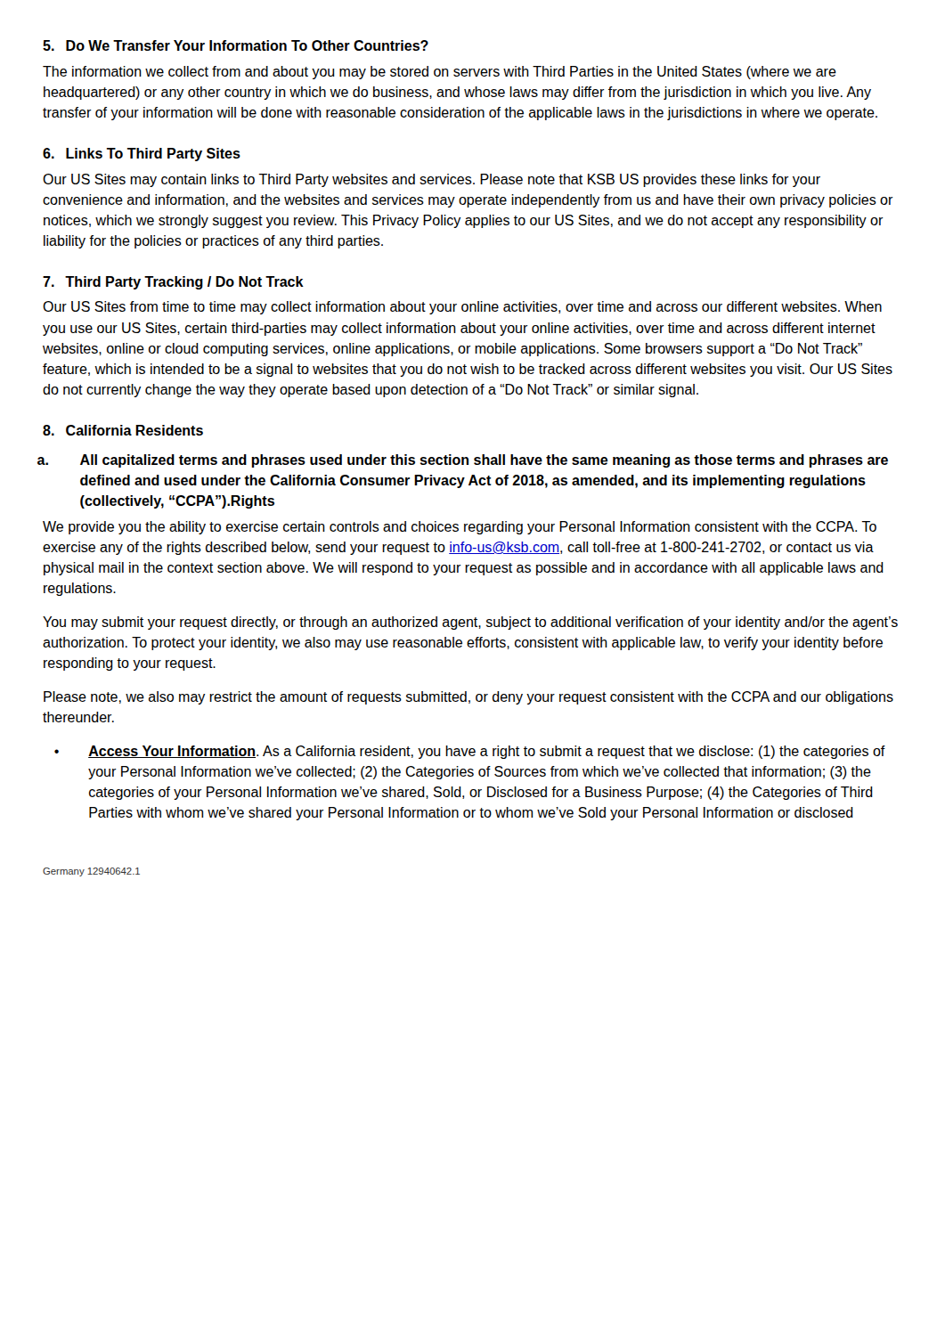5. Do We Transfer Your Information To Other Countries?
The information we collect from and about you may be stored on servers with Third Parties in the United States (where we are headquartered) or any other country in which we do business, and whose laws may differ from the jurisdiction in which you live. Any transfer of your information will be done with reasonable consideration of the applicable laws in the jurisdictions in where we operate.
6. Links To Third Party Sites
Our US Sites may contain links to Third Party websites and services. Please note that KSB US provides these links for your convenience and information, and the websites and services may operate independently from us and have their own privacy policies or notices, which we strongly suggest you review. This Privacy Policy applies to our US Sites, and we do not accept any responsibility or liability for the policies or practices of any third parties.
7. Third Party Tracking / Do Not Track
Our US Sites from time to time may collect information about your online activities, over time and across our different websites. When you use our US Sites, certain third-parties may collect information about your online activities, over time and across different internet websites, online or cloud computing services, online applications, or mobile applications. Some browsers support a “Do Not Track” feature, which is intended to be a signal to websites that you do not wish to be tracked across different websites you visit. Our US Sites do not currently change the way they operate based upon detection of a “Do Not Track” or similar signal.
8. California Residents
a. All capitalized terms and phrases used under this section shall have the same meaning as those terms and phrases are defined and used under the California Consumer Privacy Act of 2018, as amended, and its implementing regulations (collectively, “CCPA”).Rights
We provide you the ability to exercise certain controls and choices regarding your Personal Information consistent with the CCPA. To exercise any of the rights described below, send your request to info-us@ksb.com, call toll-free at 1-800-241-2702, or contact us via physical mail in the context section above. We will respond to your request as possible and in accordance with all applicable laws and regulations.
You may submit your request directly, or through an authorized agent, subject to additional verification of your identity and/or the agent’s authorization. To protect your identity, we also may use reasonable efforts, consistent with applicable law, to verify your identity before responding to your request.
Please note, we also may restrict the amount of requests submitted, or deny your request consistent with the CCPA and our obligations thereunder.
Access Your Information. As a California resident, you have a right to submit a request that we disclose: (1) the categories of your Personal Information we’ve collected; (2) the Categories of Sources from which we’ve collected that information; (3) the categories of your Personal Information we’ve shared, Sold, or Disclosed for a Business Purpose; (4) the Categories of Third Parties with whom we’ve shared your Personal Information or to whom we’ve Sold your Personal Information or disclosed
Germany 12940642.1